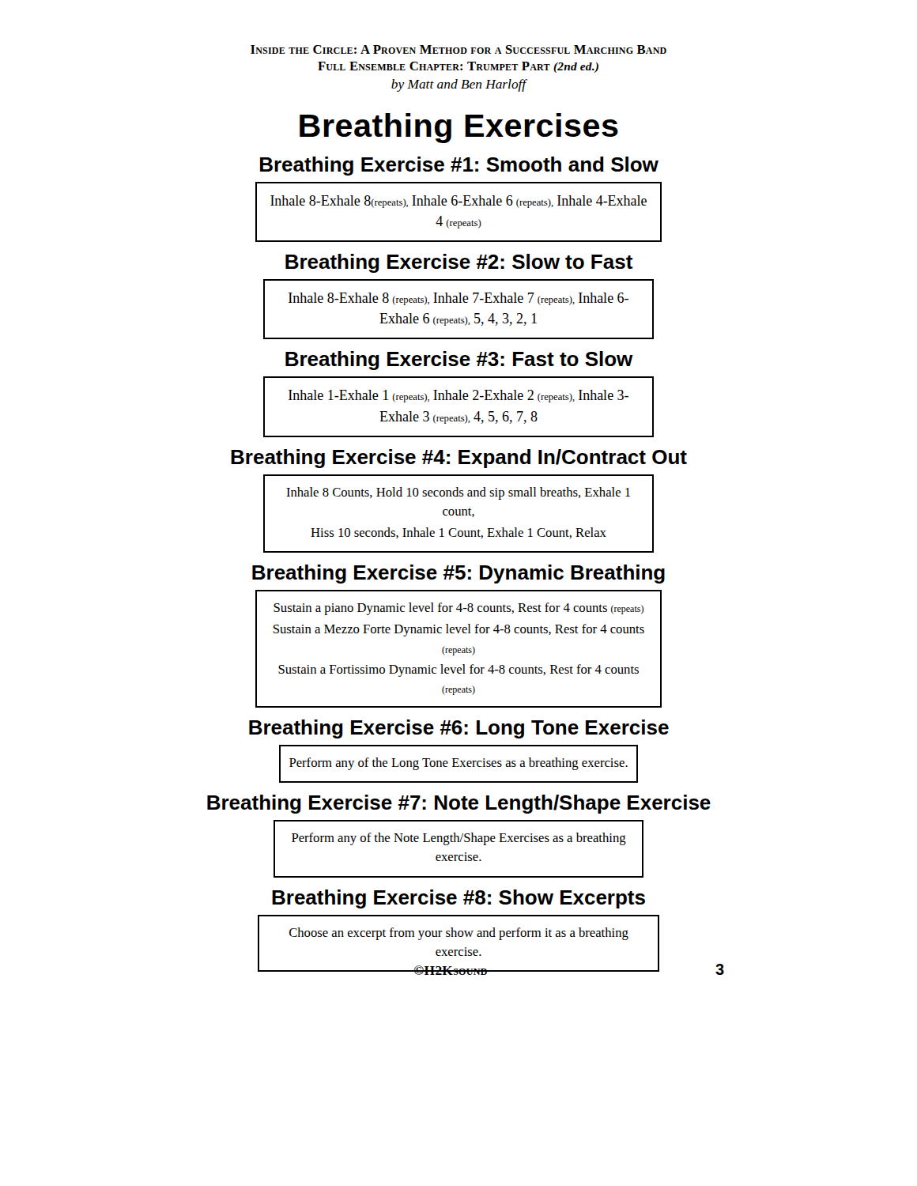Inside the Circle: A Proven Method for a Successful Marching Band
Full Ensemble Chapter: Trumpet Part (2nd ed.)
by Matt and Ben Harloff
Breathing Exercises
Breathing Exercise #1: Smooth and Slow
Inhale 8-Exhale 8(repeats), Inhale 6-Exhale 6 (repeats), Inhale 4-Exhale 4 (repeats)
Breathing Exercise #2: Slow to Fast
Inhale 8-Exhale 8 (repeats), Inhale 7-Exhale 7 (repeats), Inhale 6-Exhale 6 (repeats), 5, 4, 3, 2, 1
Breathing Exercise #3: Fast to Slow
Inhale 1-Exhale 1 (repeats), Inhale 2-Exhale 2 (repeats), Inhale 3-Exhale 3 (repeats), 4, 5, 6, 7, 8
Breathing Exercise #4: Expand In/Contract Out
Inhale 8 Counts, Hold 10 seconds and sip small breaths, Exhale 1 count,
Hiss 10 seconds, Inhale 1 Count, Exhale 1 Count, Relax
Breathing Exercise #5: Dynamic Breathing
Sustain a piano Dynamic level for 4-8 counts, Rest for 4 counts (repeats)
Sustain a Mezzo Forte Dynamic level for 4-8 counts, Rest for 4 counts (repeats)
Sustain a Fortissimo Dynamic level for 4-8 counts, Rest for 4 counts (repeats)
Breathing Exercise #6: Long Tone Exercise
Perform any of the Long Tone Exercises as a breathing exercise.
Breathing Exercise #7: Note Length/Shape Exercise
Perform any of the Note Length/Shape Exercises as a breathing exercise.
Breathing Exercise #8: Show Excerpts
Choose an excerpt from your show and perform it as a breathing exercise.
©H2Ksound
3